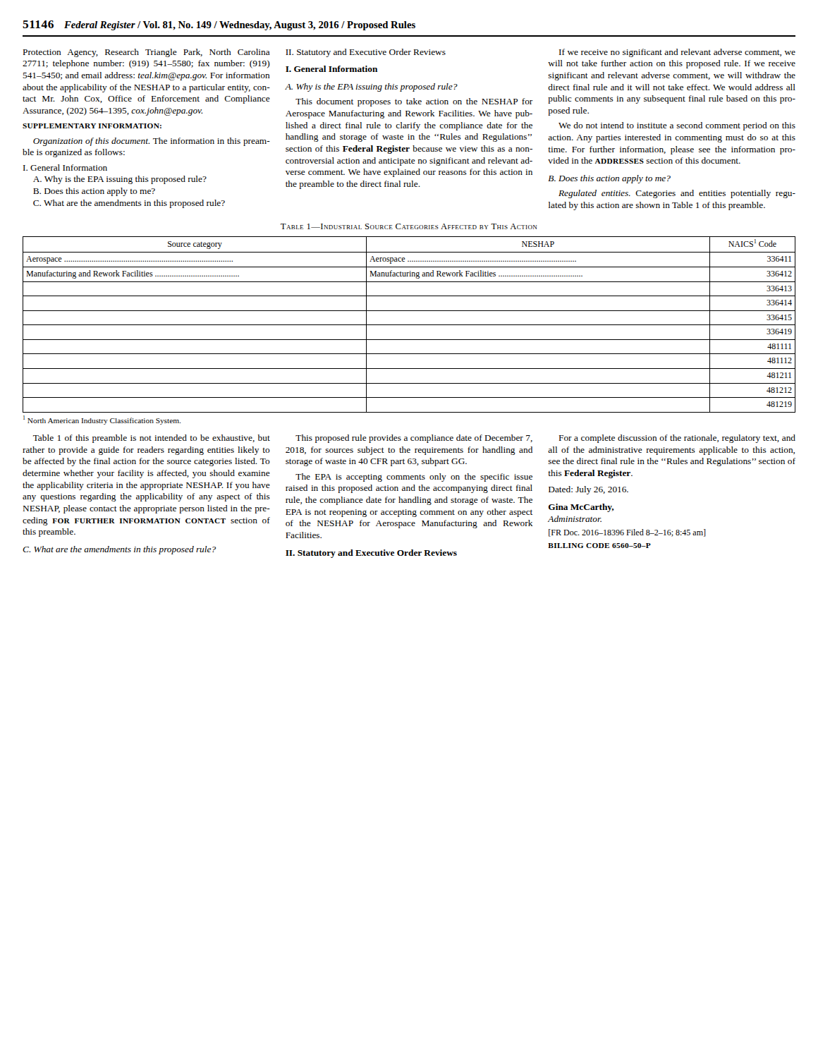51146 Federal Register / Vol. 81, No. 149 / Wednesday, August 3, 2016 / Proposed Rules
Protection Agency, Research Triangle Park, North Carolina 27711; telephone number: (919) 541–5580; fax number: (919) 541–5450; and email address: teal.kim@epa.gov. For information about the applicability of the NESHAP to a particular entity, contact Mr. John Cox, Office of Enforcement and Compliance Assurance, (202) 564–1395, cox.john@epa.gov.
SUPPLEMENTARY INFORMATION:
Organization of this document. The information in this preamble is organized as follows:
I. General Information
A. Why is the EPA issuing this proposed rule?
B. Does this action apply to me?
C. What are the amendments in this proposed rule?
II. Statutory and Executive Order Reviews
I. General Information
A. Why is the EPA issuing this proposed rule?
This document proposes to take action on the NESHAP for Aerospace Manufacturing and Rework Facilities. We have published a direct final rule to clarify the compliance date for the handling and storage of waste in the ‘‘Rules and Regulations’’ section of this Federal Register because we view this as a noncontroversial action and anticipate no significant and relevant adverse comment. We have explained our reasons for this action in the preamble to the direct final rule.
If we receive no significant and relevant adverse comment, we will not take further action on this proposed rule. If we receive significant and relevant adverse comment, we will withdraw the direct final rule and it will not take effect. We would address all public comments in any subsequent final rule based on this proposed rule.
We do not intend to institute a second comment period on this action. Any parties interested in commenting must do so at this time. For further information, please see the information provided in the ADDRESSES section of this document.
B. Does this action apply to me?
Regulated entities. Categories and entities potentially regulated by this action are shown in Table 1 of this preamble.
Table 1—Industrial Source Categories Affected by This Action
| Source category | NESHAP | NAICS 1 Code |
| --- | --- | --- |
| Aerospace ................................................................................ | Aerospace ................................................................................ | 336411 |
| Manufacturing and Rework Facilities ........................................ | Manufacturing and Rework Facilities ........................................ | 336412 |
| | | 336413 |
| | | 336414 |
| | | 336415 |
| | | 336419 |
| | | 481111 |
| | | 481112 |
| | | 481211 |
| | | 481212 |
| | | 481219 |
1 North American Industry Classification System.
Table 1 of this preamble is not intended to be exhaustive, but rather to provide a guide for readers regarding entities likely to be affected by the final action for the source categories listed. To determine whether your facility is affected, you should examine the applicability criteria in the appropriate NESHAP. If you have any questions regarding the applicability of any aspect of this NESHAP, please contact the appropriate person listed in the preceding FOR FURTHER INFORMATION CONTACT section of this preamble.
C. What are the amendments in this proposed rule?
This proposed rule provides a compliance date of December 7, 2018, for sources subject to the requirements for handling and storage of waste in 40 CFR part 63, subpart GG.
The EPA is accepting comments only on the specific issue raised in this proposed action and the accompanying direct final rule, the compliance date for handling and storage of waste. The EPA is not reopening or accepting comment on any other aspect of the NESHAP for Aerospace Manufacturing and Rework Facilities.
II. Statutory and Executive Order Reviews
For a complete discussion of the rationale, regulatory text, and all of the administrative requirements applicable to this action, see the direct final rule in the ‘‘Rules and Regulations’’ section of this Federal Register.
Dated: July 26, 2016.
Gina McCarthy,
Administrator.
[FR Doc. 2016–18396 Filed 8–2–16; 8:45 am]
BILLING CODE 6560–50–P